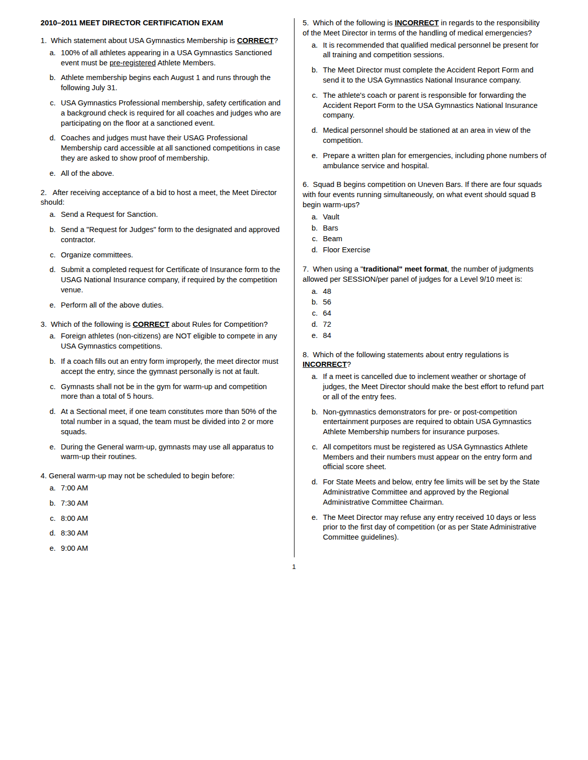2010–2011 MEET DIRECTOR CERTIFICATION EXAM
1. Which statement about USA Gymnastics Membership is CORRECT?
100% of all athletes appearing in a USA Gymnastics Sanctioned event must be pre-registered Athlete Members.
Athlete membership begins each August 1 and runs through the following July 31.
USA Gymnastics Professional membership, safety certification and a background check is required for all coaches and judges who are participating on the floor at a sanctioned event.
Coaches and judges must have their USAG Professional Membership card accessible at all sanctioned competitions in case they are asked to show proof of membership.
All of the above.
2. After receiving acceptance of a bid to host a meet, the Meet Director should:
Send a Request for Sanction.
Send a "Request for Judges" form to the designated and approved contractor.
Organize committees.
Submit a completed request for Certificate of Insurance form to the USAG National Insurance company, if required by the competition venue.
Perform all of the above duties.
3. Which of the following is CORRECT about Rules for Competition?
Foreign athletes (non-citizens) are NOT eligible to compete in any USA Gymnastics competitions.
If a coach fills out an entry form improperly, the meet director must accept the entry, since the gymnast personally is not at fault.
Gymnasts shall not be in the gym for warm-up and competition more than a total of 5 hours.
At a Sectional meet, if one team constitutes more than 50% of the total number in a squad, the team must be divided into 2 or more squads.
During the General warm-up, gymnasts may use all apparatus to warm-up their routines.
4. General warm-up may not be scheduled to begin before:
7:00 AM
7:30 AM
8:00 AM
8:30 AM
9:00 AM
5. Which of the following is INCORRECT in regards to the responsibility of the Meet Director in terms of the handling of medical emergencies?
It is recommended that qualified medical personnel be present for all training and competition sessions.
The Meet Director must complete the Accident Report Form and send it to the USA Gymnastics National Insurance company.
The athlete's coach or parent is responsible for forwarding the Accident Report Form to the USA Gymnastics National Insurance company.
Medical personnel should be stationed at an area in view of the competition.
Prepare a written plan for emergencies, including phone numbers of ambulance service and hospital.
6. Squad B begins competition on Uneven Bars. If there are four squads with four events running simultaneously, on what event should squad B begin warm-ups?
Vault
Bars
Beam
Floor Exercise
7. When using a "traditional" meet format, the number of judgments allowed per SESSION/per panel of judges for a Level 9/10 meet is:
48
56
64
72
84
8. Which of the following statements about entry regulations is INCORRECT?
If a meet is cancelled due to inclement weather or shortage of judges, the Meet Director should make the best effort to refund part or all of the entry fees.
Non-gymnastics demonstrators for pre- or post-competition entertainment purposes are required to obtain USA Gymnastics Athlete Membership numbers for insurance purposes.
All competitors must be registered as USA Gymnastics Athlete Members and their numbers must appear on the entry form and official score sheet.
For State Meets and below, entry fee limits will be set by the State Administrative Committee and approved by the Regional Administrative Committee Chairman.
The Meet Director may refuse any entry received 10 days or less prior to the first day of competition (or as per State Administrative Committee guidelines).
1